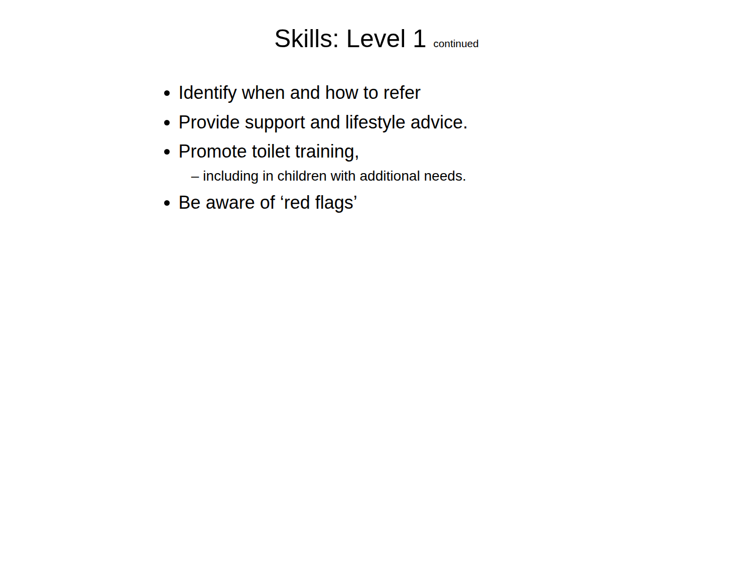Skills: Level 1 continued
Identify when and how to refer
Provide support and lifestyle advice.
Promote toilet training,
including in children with additional needs.
Be aware of ‘red flags’